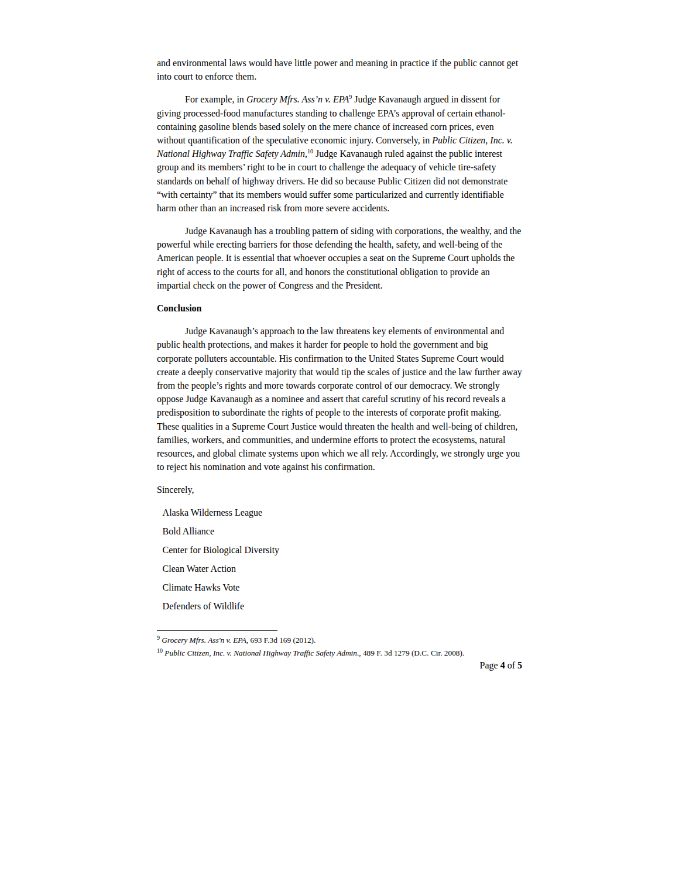and environmental laws would have little power and meaning in practice if the public cannot get into court to enforce them.
For example, in Grocery Mfrs. Ass’n v. EPA9 Judge Kavanaugh argued in dissent for giving processed-food manufactures standing to challenge EPA’s approval of certain ethanol-containing gasoline blends based solely on the mere chance of increased corn prices, even without quantification of the speculative economic injury. Conversely, in Public Citizen, Inc. v. National Highway Traffic Safety Admin,10 Judge Kavanaugh ruled against the public interest group and its members’ right to be in court to challenge the adequacy of vehicle tire-safety standards on behalf of highway drivers. He did so because Public Citizen did not demonstrate “with certainty” that its members would suffer some particularized and currently identifiable harm other than an increased risk from more severe accidents.
Judge Kavanaugh has a troubling pattern of siding with corporations, the wealthy, and the powerful while erecting barriers for those defending the health, safety, and well-being of the American people. It is essential that whoever occupies a seat on the Supreme Court upholds the right of access to the courts for all, and honors the constitutional obligation to provide an impartial check on the power of Congress and the President.
Conclusion
Judge Kavanaugh’s approach to the law threatens key elements of environmental and public health protections, and makes it harder for people to hold the government and big corporate polluters accountable. His confirmation to the United States Supreme Court would create a deeply conservative majority that would tip the scales of justice and the law further away from the people’s rights and more towards corporate control of our democracy. We strongly oppose Judge Kavanaugh as a nominee and assert that careful scrutiny of his record reveals a predisposition to subordinate the rights of people to the interests of corporate profit making. These qualities in a Supreme Court Justice would threaten the health and well-being of children, families, workers, and communities, and undermine efforts to protect the ecosystems, natural resources, and global climate systems upon which we all rely. Accordingly, we strongly urge you to reject his nomination and vote against his confirmation.
Sincerely,
Alaska Wilderness League
Bold Alliance
Center for Biological Diversity
Clean Water Action
Climate Hawks Vote
Defenders of Wildlife
9 Grocery Mfrs. Ass'n v. EPA, 693 F.3d 169 (2012).
10 Public Citizen, Inc. v. National Highway Traffic Safety Admin., 489 F. 3d 1279 (D.C. Cir. 2008).
Page 4 of 5